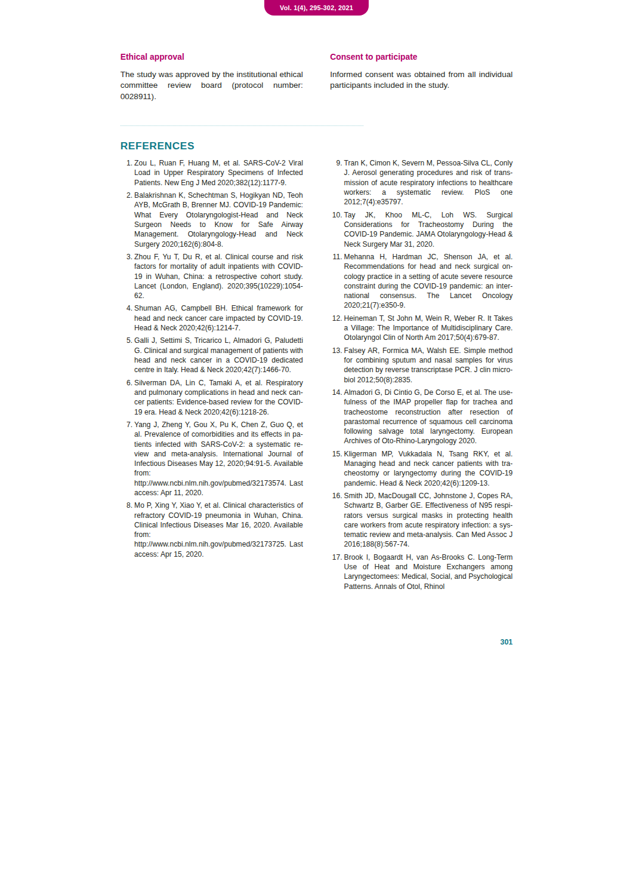Vol. 1(4), 295-302, 2021
Ethical approval
The study was approved by the institutional ethical committee review board (protocol number: 0028911).
Consent to participate
Informed consent was obtained from all individual participants included in the study.
REFERENCES
1. Zou L, Ruan F, Huang M, et al. SARS-CoV-2 Viral Load in Upper Respiratory Specimens of Infected Patients. New Eng J Med 2020;382(12):1177-9.
2. Balakrishnan K, Schechtman S, Hogikyan ND, Teoh AYB, McGrath B, Brenner MJ. COVID-19 Pandemic: What Every Otolaryngologist-Head and Neck Surgeon Needs to Know for Safe Airway Management. Otolaryngology-Head and Neck Surgery 2020;162(6):804-8.
3. Zhou F, Yu T, Du R, et al. Clinical course and risk factors for mortality of adult inpatients with COVID-19 in Wuhan, China: a retrospective cohort study. Lancet (London, England). 2020;395(10229):1054-62.
4. Shuman AG, Campbell BH. Ethical framework for head and neck cancer care impacted by COVID-19. Head & Neck 2020;42(6):1214-7.
5. Galli J, Settimi S, Tricarico L, Almadori G, Paludetti G. Clinical and surgical management of patients with head and neck cancer in a COVID-19 dedicated centre in Italy. Head & Neck 2020;42(7):1466-70.
6. Silverman DA, Lin C, Tamaki A, et al. Respiratory and pulmonary complications in head and neck cancer patients: Evidence-based review for the COVID-19 era. Head & Neck 2020;42(6):1218-26.
7. Yang J, Zheng Y, Gou X, Pu K, Chen Z, Guo Q, et al. Prevalence of comorbidities and its effects in patients infected with SARS-CoV-2: a systematic review and meta-analysis. International Journal of Infectious Diseases May 12, 2020;94:91-5. Available from: http://www.ncbi.nlm.nih.gov/pubmed/32173574. Last access: Apr 11, 2020.
8. Mo P, Xing Y, Xiao Y, et al. Clinical characteristics of refractory COVID-19 pneumonia in Wuhan, China. Clinical Infectious Diseases Mar 16, 2020. Available from: http://www.ncbi.nlm.nih.gov/pubmed/32173725. Last access: Apr 15, 2020.
9. Tran K, Cimon K, Severn M, Pessoa-Silva CL, Conly J. Aerosol generating procedures and risk of transmission of acute respiratory infections to healthcare workers: a systematic review. PloS one 2012;7(4):e35797.
10. Tay JK, Khoo ML-C, Loh WS. Surgical Considerations for Tracheostomy During the COVID-19 Pandemic. JAMA Otolaryngology-Head & Neck Surgery Mar 31, 2020.
11. Mehanna H, Hardman JC, Shenson JA, et al. Recommendations for head and neck surgical oncology practice in a setting of acute severe resource constraint during the COVID-19 pandemic: an international consensus. The Lancet Oncology 2020;21(7):e350-9.
12. Heineman T, St John M, Wein R, Weber R. It Takes a Village: The Importance of Multidisciplinary Care. Otolaryngol Clin of North Am 2017;50(4):679-87.
13. Falsey AR, Formica MA, Walsh EE. Simple method for combining sputum and nasal samples for virus detection by reverse transcriptase PCR. J clin microbiol 2012;50(8):2835.
14. Almadori G, Di Cintio G, De Corso E, et al. The usefulness of the IMAP propeller flap for trachea and tracheostome reconstruction after resection of parastomal recurrence of squamous cell carcinoma following salvage total laryngectomy. European Archives of Oto-Rhino-Laryngology 2020.
15. Kligerman MP, Vukkadala N, Tsang RKY, et al. Managing head and neck cancer patients with tracheostomy or laryngectomy during the COVID-19 pandemic. Head & Neck 2020;42(6):1209-13.
16. Smith JD, MacDougall CC, Johnstone J, Copes RA, Schwartz B, Garber GE. Effectiveness of N95 respirators versus surgical masks in protecting health care workers from acute respiratory infection: a systematic review and meta-analysis. Can Med Assoc J 2016;188(8):567-74.
17. Brook I, Bogaardt H, van As-Brooks C. Long-Term Use of Heat and Moisture Exchangers among Laryngectomees: Medical, Social, and Psychological Patterns. Annals of Otol, Rhinol
301